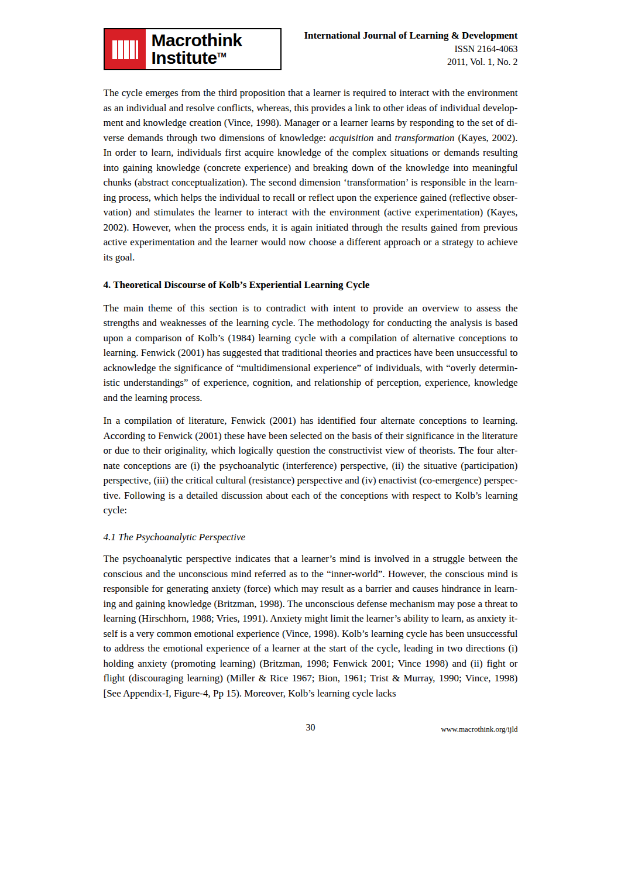Macrothink InstituteTM
International Journal of Learning & Development
ISSN 2164-4063
2011, Vol. 1, No. 2
The cycle emerges from the third proposition that a learner is required to interact with the environment as an individual and resolve conflicts, whereas, this provides a link to other ideas of individual development and knowledge creation (Vince, 1998). Manager or a learner learns by responding to the set of diverse demands through two dimensions of knowledge: acquisition and transformation (Kayes, 2002). In order to learn, individuals first acquire knowledge of the complex situations or demands resulting into gaining knowledge (concrete experience) and breaking down of the knowledge into meaningful chunks (abstract conceptualization). The second dimension ‘transformation’ is responsible in the learning process, which helps the individual to recall or reflect upon the experience gained (reflective observation) and stimulates the learner to interact with the environment (active experimentation) (Kayes, 2002). However, when the process ends, it is again initiated through the results gained from previous active experimentation and the learner would now choose a different approach or a strategy to achieve its goal.
4. Theoretical Discourse of Kolb’s Experiential Learning Cycle
The main theme of this section is to contradict with intent to provide an overview to assess the strengths and weaknesses of the learning cycle. The methodology for conducting the analysis is based upon a comparison of Kolb’s (1984) learning cycle with a compilation of alternative conceptions to learning. Fenwick (2001) has suggested that traditional theories and practices have been unsuccessful to acknowledge the significance of “multidimensional experience” of individuals, with “overly deterministic understandings” of experience, cognition, and relationship of perception, experience, knowledge and the learning process.
In a compilation of literature, Fenwick (2001) has identified four alternate conceptions to learning. According to Fenwick (2001) these have been selected on the basis of their significance in the literature or due to their originality, which logically question the constructivist view of theorists. The four alternate conceptions are (i) the psychoanalytic (interference) perspective, (ii) the situative (participation) perspective, (iii) the critical cultural (resistance) perspective and (iv) enactivist (co-emergence) perspective. Following is a detailed discussion about each of the conceptions with respect to Kolb’s learning cycle:
4.1 The Psychoanalytic Perspective
The psychoanalytic perspective indicates that a learner’s mind is involved in a struggle between the conscious and the unconscious mind referred as to the “inner-world”. However, the conscious mind is responsible for generating anxiety (force) which may result as a barrier and causes hindrance in learning and gaining knowledge (Britzman, 1998). The unconscious defense mechanism may pose a threat to learning (Hirschhorn, 1988; Vries, 1991). Anxiety might limit the learner’s ability to learn, as anxiety itself is a very common emotional experience (Vince, 1998). Kolb’s learning cycle has been unsuccessful to address the emotional experience of a learner at the start of the cycle, leading in two directions (i) holding anxiety (promoting learning) (Britzman, 1998; Fenwick 2001; Vince 1998) and (ii) fight or flight (discouraging learning) (Miller & Rice 1967; Bion, 1961; Trist & Murray, 1990; Vince, 1998)[See Appendix-I, Figure-4, Pp 15). Moreover, Kolb’s learning cycle lacks
30 www.macrothink.org/ijld